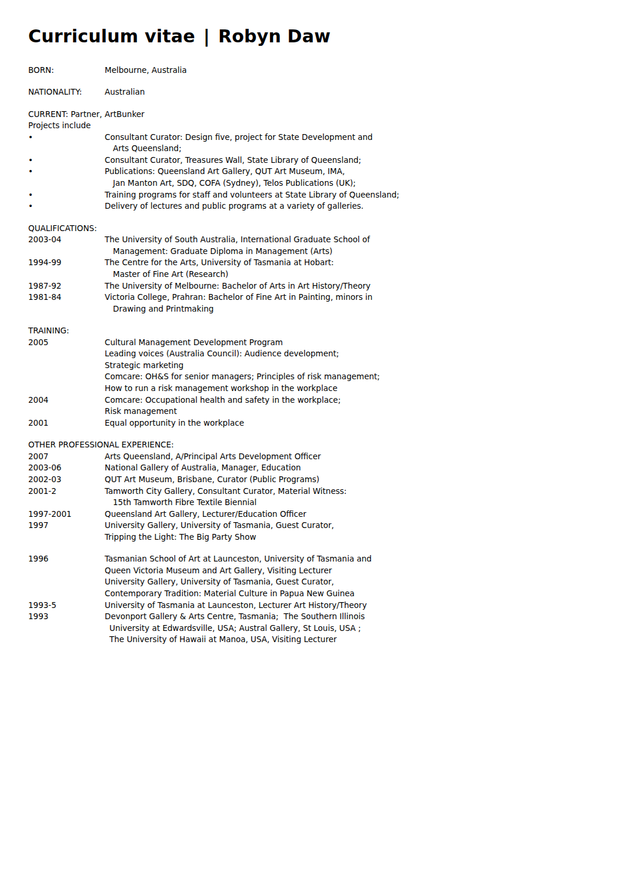Curriculum vitae|Robyn Daw
BORN:
Melbourne, Australia
NATIONALITY:
Australian
CURRENT: Partner, ArtBunker
Projects include
• Consultant Curator: Design five, project for State Development and
Arts Queensland;
• Consultant Curator, Treasures Wall, State Library of Queensland;
• Publications: Queensland Art Gallery, QUT Art Museum, IMA,
Jan Manton Art, SDQ, COFA (Sydney), Telos Publications (UK);
• Training programs for staff and volunteers at State Library of Queensland;
• Delivery of lectures and public programs at a variety of galleries.
QUALIFICATIONS:
2003-04
The University of South Australia, International Graduate School of
Management: Graduate Diploma in Management (Arts)
1994-99
The Centre for the Arts, University of Tasmania at Hobart:
Master of Fine Art (Research)
1987-92
The University of Melbourne: Bachelor of Arts in Art History/Theory
1981-84
Victoria College, Prahran: Bachelor of Fine Art in Painting, minors in
Drawing and Printmaking
TRAINING:
2005
Cultural Management Development Program
Leading voices (Australia Council): Audience development;
Strategic marketing
Comcare: OH&S for senior managers; Principles of risk management;
How to run a risk management workshop in the workplace
2004
Comcare: Occupational health and safety in the workplace;
Risk management
2001
Equal opportunity in the workplace
OTHER PROFESSIONAL EXPERIENCE:
2007
Arts Queensland, A/Principal Arts Development Officer
2003-06
National Gallery of Australia, Manager, Education
2002-03
QUT Art Museum, Brisbane, Curator (Public Programs)
2001-2
Tamworth City Gallery, Consultant Curator, Material Witness:
15th Tamworth Fibre Textile Biennial
1997-2001
Queensland Art Gallery, Lecturer/Education Officer
1997
University Gallery, University of Tasmania, Guest Curator,
Tripping the Light: The Big Party Show
1996
Tasmanian School of Art at Launceston, University of Tasmania and
Queen Victoria Museum and Art Gallery, Visiting Lecturer
University Gallery, University of Tasmania, Guest Curator,
Contemporary Tradition: Material Culture in Papua New Guinea
1993-5
University of Tasmania at Launceston, Lecturer Art History/Theory
1993
Devonport Gallery & Arts Centre, Tasmania; The Southern Illinois
University at Edwardsville, USA; Austral Gallery, St Louis, USA ;
The University of Hawaii at Manoa, USA, Visiting Lecturer